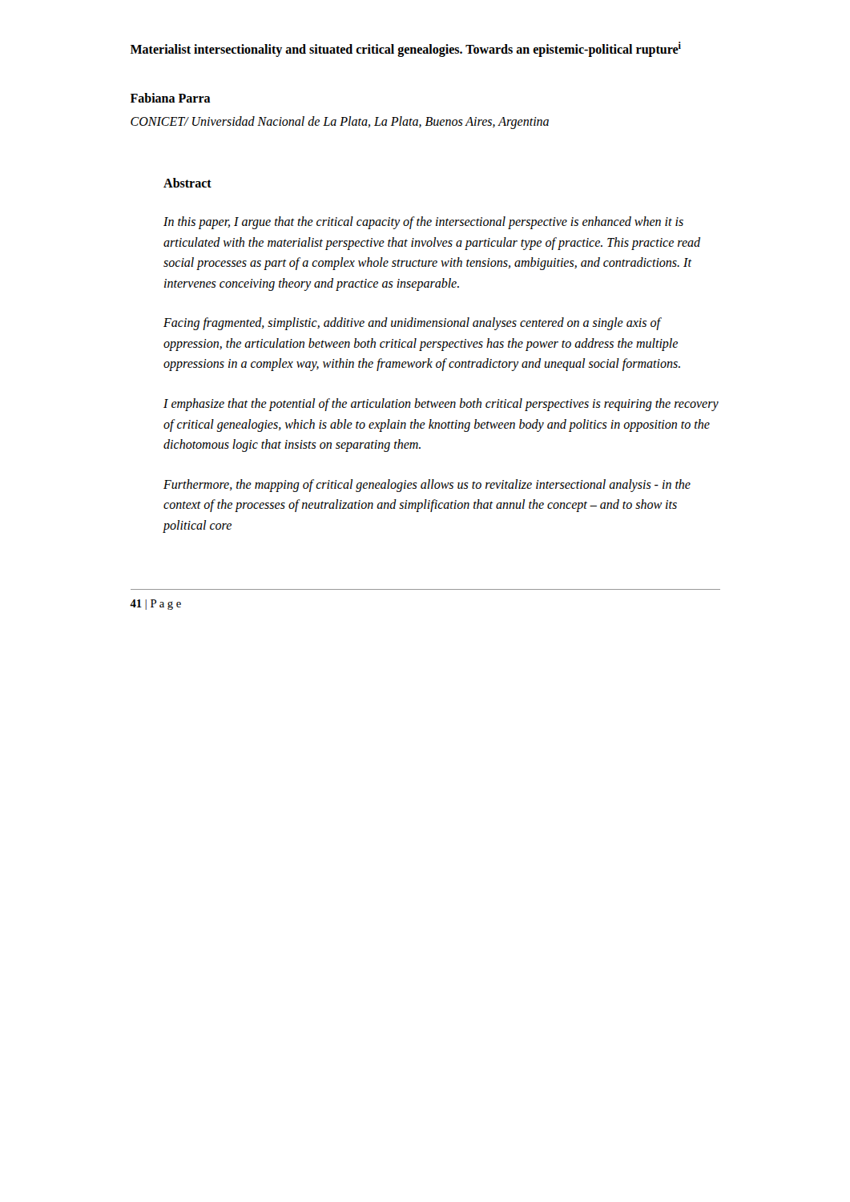Materialist intersectionality and situated critical genealogies. Towards an epistemic-political rupturei
Fabiana Parra
CONICET/ Universidad Nacional de La Plata, La Plata, Buenos Aires, Argentina
Abstract
In this paper, I argue that the critical capacity of the intersectional perspective is enhanced when it is articulated with the materialist perspective that involves a particular type of practice. This practice read social processes as part of a complex whole structure with tensions, ambiguities, and contradictions. It intervenes conceiving theory and practice as inseparable.
Facing fragmented, simplistic, additive and unidimensional analyses centered on a single axis of oppression, the articulation between both critical perspectives has the power to address the multiple oppressions in a complex way, within the framework of contradictory and unequal social formations.
I emphasize that the potential of the articulation between both critical perspectives is requiring the recovery of critical genealogies, which is able to explain the knotting between body and politics in opposition to the dichotomous logic that insists on separating them.
Furthermore, the mapping of critical genealogies allows us to revitalize intersectional analysis - in the context of the processes of neutralization and simplification that annul the concept – and to show its political core
41 | P a g e